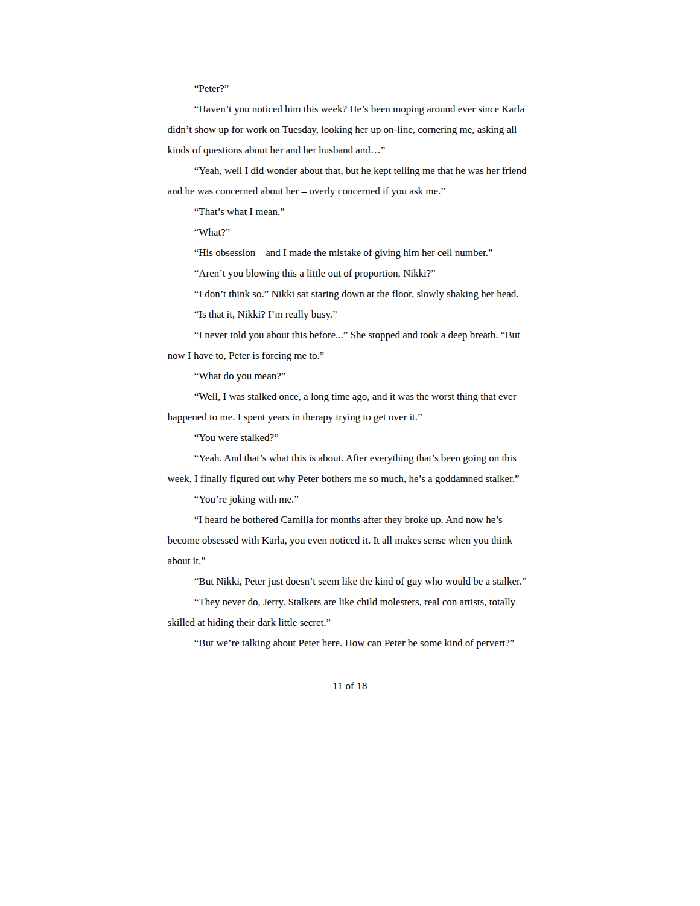“Peter?”
“Haven’t you noticed him this week? He’s been moping around ever since Karla didn’t show up for work on Tuesday, looking her up on-line, cornering me, asking all kinds of questions about her and her husband and…”
“Yeah, well I did wonder about that, but he kept telling me that he was her friend and he was concerned about her – overly concerned if you ask me.”
“That’s what I mean.”
“What?”
“His obsession – and I made the mistake of giving him her cell number.”
“Aren’t you blowing this a little out of proportion, Nikki?”
“I don’t think so.” Nikki sat staring down at the floor, slowly shaking her head.
“Is that it, Nikki? I’m really busy.”
“I never told you about this before...” She stopped and took a deep breath. “But now I have to, Peter is forcing me to.”
“What do you mean?”
“Well, I was stalked once, a long time ago, and it was the worst thing that ever happened to me. I spent years in therapy trying to get over it.”
“You were stalked?”
“Yeah. And that’s what this is about. After everything that’s been going on this week, I finally figured out why Peter bothers me so much, he’s a goddamned stalker.”
“You’re joking with me.”
“I heard he bothered Camilla for months after they broke up. And now he’s become obsessed with Karla, you even noticed it. It all makes sense when you think about it.”
“But Nikki, Peter just doesn’t seem like the kind of guy who would be a stalker.”
“They never do, Jerry. Stalkers are like child molesters, real con artists, totally skilled at hiding their dark little secret.”
“But we’re talking about Peter here. How can Peter be some kind of pervert?”
11 of 18